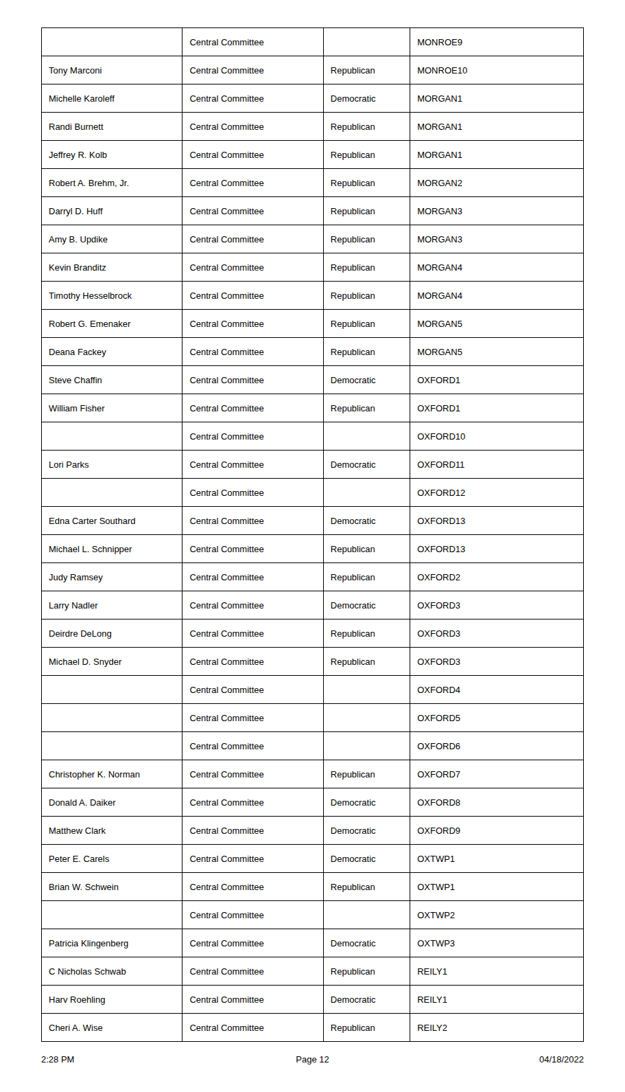| | Central Committee | | MONROE9 |
| Tony Marconi | Central Committee | Republican | MONROE10 |
| Michelle Karoleff | Central Committee | Democratic | MORGAN1 |
| Randi Burnett | Central Committee | Republican | MORGAN1 |
| Jeffrey R. Kolb | Central Committee | Republican | MORGAN1 |
| Robert A. Brehm, Jr. | Central Committee | Republican | MORGAN2 |
| Darryl D. Huff | Central Committee | Republican | MORGAN3 |
| Amy B. Updike | Central Committee | Republican | MORGAN3 |
| Kevin Branditz | Central Committee | Republican | MORGAN4 |
| Timothy Hesselbrock | Central Committee | Republican | MORGAN4 |
| Robert G. Emenaker | Central Committee | Republican | MORGAN5 |
| Deana Fackey | Central Committee | Republican | MORGAN5 |
| Steve Chaffin | Central Committee | Democratic | OXFORD1 |
| William Fisher | Central Committee | Republican | OXFORD1 |
| | Central Committee | | OXFORD10 |
| Lori Parks | Central Committee | Democratic | OXFORD11 |
| | Central Committee | | OXFORD12 |
| Edna Carter Southard | Central Committee | Democratic | OXFORD13 |
| Michael L. Schnipper | Central Committee | Republican | OXFORD13 |
| Judy Ramsey | Central Committee | Republican | OXFORD2 |
| Larry Nadler | Central Committee | Democratic | OXFORD3 |
| Deirdre DeLong | Central Committee | Republican | OXFORD3 |
| Michael D. Snyder | Central Committee | Republican | OXFORD3 |
| | Central Committee | | OXFORD4 |
| | Central Committee | | OXFORD5 |
| | Central Committee | | OXFORD6 |
| Christopher K. Norman | Central Committee | Republican | OXFORD7 |
| Donald A. Daiker | Central Committee | Democratic | OXFORD8 |
| Matthew Clark | Central Committee | Democratic | OXFORD9 |
| Peter E. Carels | Central Committee | Democratic | OXTWP1 |
| Brian W. Schwein | Central Committee | Republican | OXTWP1 |
| | Central Committee | | OXTWP2 |
| Patricia Klingenberg | Central Committee | Democratic | OXTWP3 |
| C Nicholas Schwab | Central Committee | Republican | REILY1 |
| Harv Roehling | Central Committee | Democratic | REILY1 |
| Cheri A. Wise | Central Committee | Republican | REILY2 |
2:28 PM
Page 12
04/18/2022